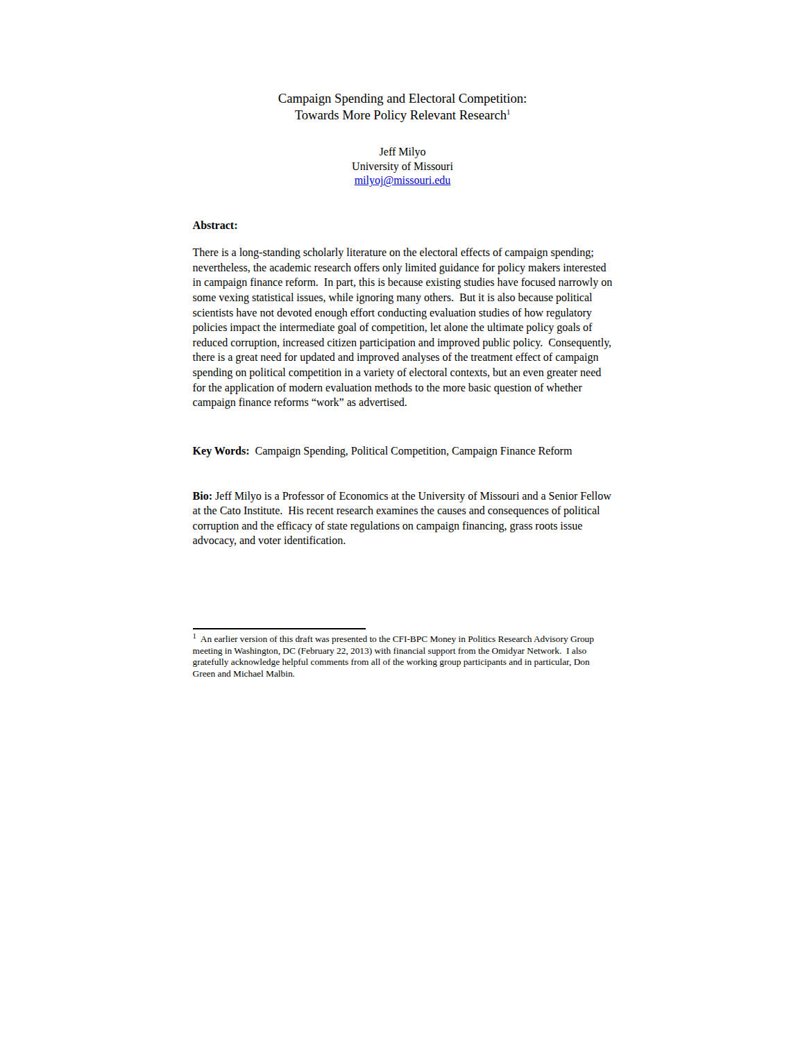Campaign Spending and Electoral Competition: Towards More Policy Relevant Research1
Jeff Milyo
University of Missouri
milyoj@missouri.edu
Abstract:
There is a long-standing scholarly literature on the electoral effects of campaign spending; nevertheless, the academic research offers only limited guidance for policy makers interested in campaign finance reform. In part, this is because existing studies have focused narrowly on some vexing statistical issues, while ignoring many others. But it is also because political scientists have not devoted enough effort conducting evaluation studies of how regulatory policies impact the intermediate goal of competition, let alone the ultimate policy goals of reduced corruption, increased citizen participation and improved public policy. Consequently, there is a great need for updated and improved analyses of the treatment effect of campaign spending on political competition in a variety of electoral contexts, but an even greater need for the application of modern evaluation methods to the more basic question of whether campaign finance reforms “work” as advertised.
Key Words: Campaign Spending, Political Competition, Campaign Finance Reform
Bio: Jeff Milyo is a Professor of Economics at the University of Missouri and a Senior Fellow at the Cato Institute. His recent research examines the causes and consequences of political corruption and the efficacy of state regulations on campaign financing, grass roots issue advocacy, and voter identification.
1 An earlier version of this draft was presented to the CFI-BPC Money in Politics Research Advisory Group meeting in Washington, DC (February 22, 2013) with financial support from the Omidyar Network. I also gratefully acknowledge helpful comments from all of the working group participants and in particular, Don Green and Michael Malbin.